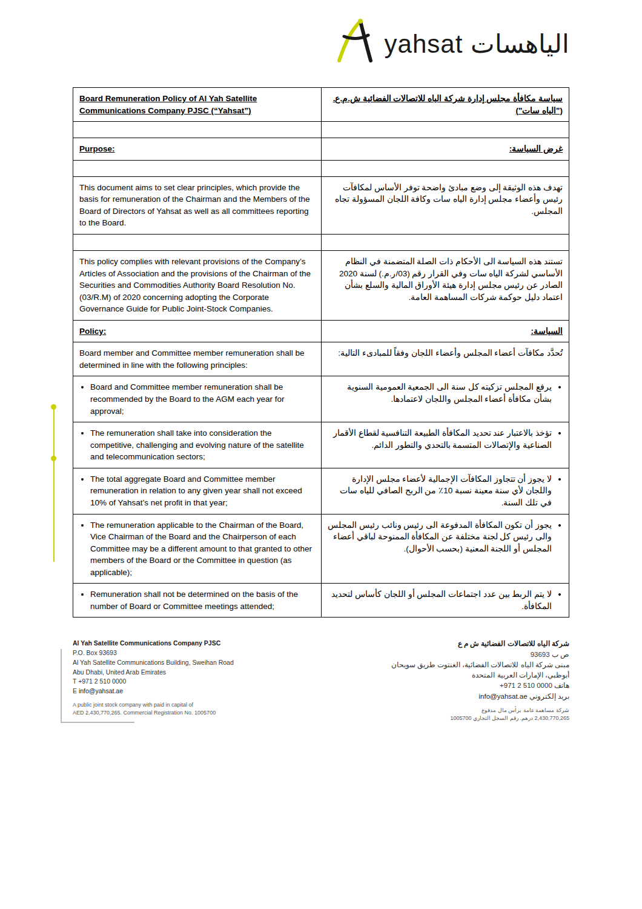yahsat الياه​سات
| Board Remuneration Policy of Al Yah Satellite Communications Company PJSC (“Yahsat”) | سياسة مكافأة مجلس إدارة شركة الياه للاتصالات الفضائية ش.م.ع. ("الياه سات") |
| Purpose: | غرض السياسة: |
| This document aims to set clear principles, which provide the basis for remuneration of the Chairman and the Members of the Board of Directors of Yahsat as well as all committees reporting to the Board. | تهدف هذه الوثيقة إلى وضع مبادئ واضحة توفر الأساس لمكافآت رئيس وأعضاء مجلس إدارة الياه سات وكافة اللجان المسؤولة تجاه المجلس. |
| This policy complies with relevant provisions of the Company’s Articles of Association and the provisions of the Chairman of the Securities and Commodities Authority Board Resolution No. (03/R.M) of 2020 concerning adopting the Corporate Governance Guide for Public Joint-Stock Companies. | تستند هذه السياسة الى الأحكام ذات الصلة المتضمنة في النظام الأساسي لشركة الياه سات وفي القرار رقم (03/ر.م.) لسنة 2020 الصادر عن رئيس مجلس إدارة هيئة الأوراق المالية والسلع بشأن اعتماد دليل حوكمة شركات المساهمة العامة. |
| Policy: | السياسة: |
| Board member and Committee member remuneration shall be determined in line with the following principles: | تُحدَّد مكافآت أعضاء المجلس وأعضاء اللجان وفقاً للمبادىء التالية: |
| Board and Committee member remuneration shall be recommended by the Board to the AGM each year for approval; | يرفع المجلس تزكيته كل سنة الى الجمعية العمومية السنوية بشأن مكافأة أعضاء المجلس واللجان لاعتمادها. |
| The remuneration shall take into consideration the competitive, challenging and evolving nature of the satellite and telecommunication sectors; | تؤخذ بالاعتبار عند تحديد المكافأة الطبيعة التنافسية لقطاع الأقمار الصناعية والإتصالات المتسمة بالتحدي والتطور الدائم. |
| The total aggregate Board and Committee member remuneration in relation to any given year shall not exceed 10% of Yahsat’s net profit in that year; | لا يجوز أن تتجاوز المكافآت الإجمالية لأعضاء مجلس الإدارة واللجان لأي سنة معينة نسبة 10٪ من الربح الصافي للياه سات في تلك السنة. |
| The remuneration applicable to the Chairman of the Board, Vice Chairman of the Board and the Chairperson of each Committee may be a different amount to that granted to other members of the Board or the Committee in question (as applicable); | يجوز أن تكون المكافأة المدفوعة الى رئيس ونائب رئيس المجلس والى رئيس كل لجنة مختلفة عن المكافأة الممنوحة لباقي أعضاء المجلس أو اللجنة المعنية (بحسب الأحوال). |
| Remuneration shall not be determined on the basis of the number of Board or Committee meetings attended; | لا يتم الربط بين عدد اجتماعات المجلس أو اللجان كأساس لتحديد المكافأة. |
Al Yah Satellite Communications Company PJSC
P.O. Box 93693
Al Yah Satellite Communications Building, Sweihan Road
Abu Dhabi, United Arab Emirates
T +971 2 510 0000
E info@yahsat.ae
A public joint stock company with paid in capital of
AED 2,430,770,265. Commercial Registration No. 1005700
شركة الياه للاتصالات الفضائية ش م ع
ص ب 93693
مبنى شركة الياه للاتصالات الفضائية، الغنتوت طريق سويحان
أبوظبي، الإمارات العربية المتحدة
هاتف 0000 510 2 971+
بريد إلكتروني info@yahsat.ae
شركة مساهمة عامة برأس مال مدفوع
2,430,770,265 درهم. رقم السجل التجاري 1005700